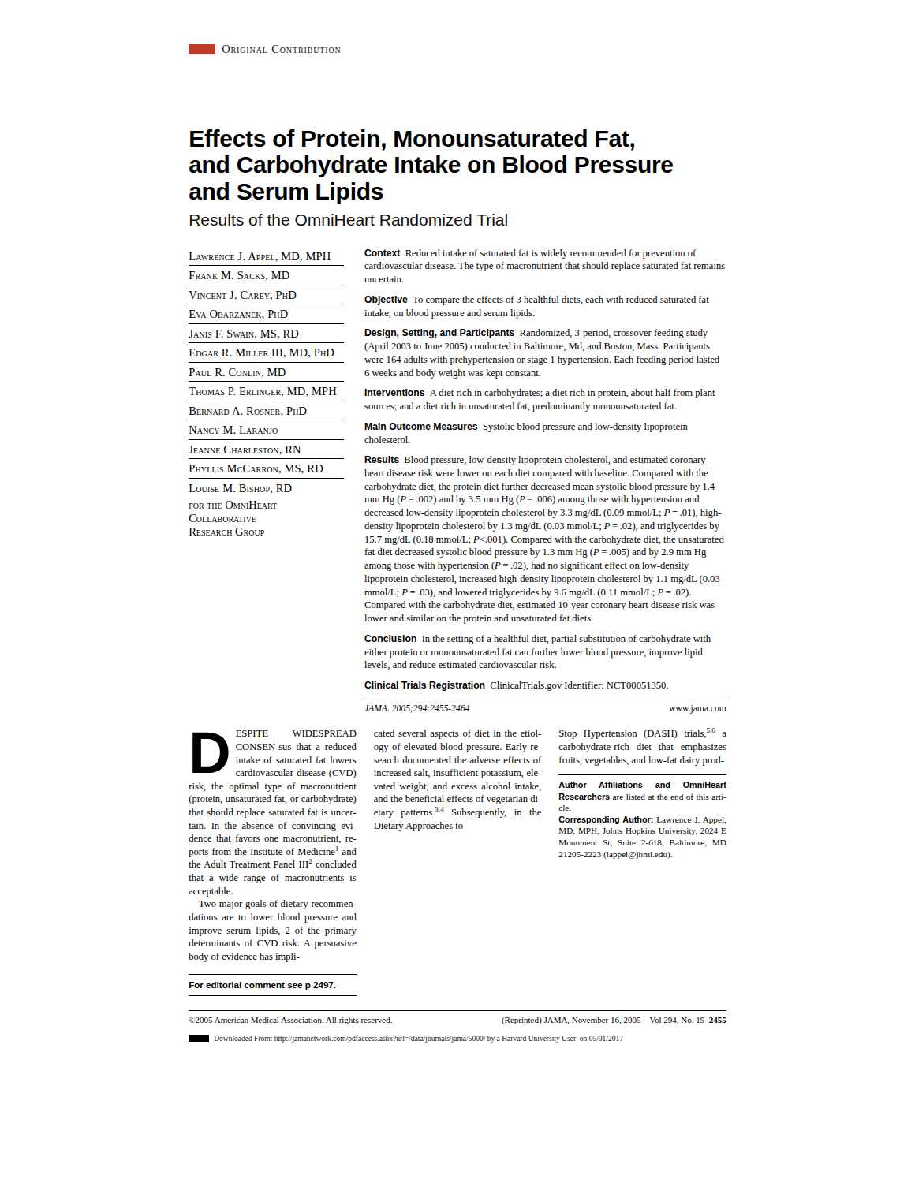Original Contribution
Effects of Protein, Monounsaturated Fat,
and Carbohydrate Intake on Blood Pressure
and Serum Lipids
Results of the OmniHeart Randomized Trial
Lawrence J. Appel, MD, MPH
Frank M. Sacks, MD
Vincent J. Carey, PhD
Eva Obarzanek, PhD
Janis F. Swain, MS, RD
Edgar R. Miller III, MD, PhD
Paul R. Conlin, MD
Thomas P. Erlinger, MD, MPH
Bernard A. Rosner, PhD
Nancy M. Laranjo
Jeanne Charleston, RN
Phyllis McCarron, MS, RD
Louise M. Bishop, RD
for the OmniHeart Collaborative
Research Group
Context Reduced intake of saturated fat is widely recommended for prevention of cardiovascular disease. The type of macronutrient that should replace saturated fat remains uncertain.
Objective To compare the effects of 3 healthful diets, each with reduced saturated fat intake, on blood pressure and serum lipids.
Design, Setting, and Participants Randomized, 3-period, crossover feeding study (April 2003 to June 2005) conducted in Baltimore, Md, and Boston, Mass. Participants were 164 adults with prehypertension or stage 1 hypertension. Each feeding period lasted 6 weeks and body weight was kept constant.
Interventions A diet rich in carbohydrates; a diet rich in protein, about half from plant sources; and a diet rich in unsaturated fat, predominantly monounsaturated fat.
Main Outcome Measures Systolic blood pressure and low-density lipoprotein cholesterol.
Results Blood pressure, low-density lipoprotein cholesterol, and estimated coronary heart disease risk were lower on each diet compared with baseline. Compared with the carbohydrate diet, the protein diet further decreased mean systolic blood pressure by 1.4 mm Hg (P = .002) and by 3.5 mm Hg (P = .006) among those with hypertension and decreased low-density lipoprotein cholesterol by 3.3 mg/dL (0.09 mmol/L; P = .01), high-density lipoprotein cholesterol by 1.3 mg/dL (0.03 mmol/L; P = .02), and triglycerides by 15.7 mg/dL (0.18 mmol/L; P<.001). Compared with the carbohydrate diet, the unsaturated fat diet decreased systolic blood pressure by 1.3 mm Hg (P = .005) and by 2.9 mm Hg among those with hypertension (P = .02), had no significant effect on low-density lipoprotein cholesterol, increased high-density lipoprotein cholesterol by 1.1 mg/dL (0.03 mmol/L; P = .03), and lowered triglycerides by 9.6 mg/dL (0.11 mmol/L; P = .02). Compared with the carbohydrate diet, estimated 10-year coronary heart disease risk was lower and similar on the protein and unsaturated fat diets.
Conclusion In the setting of a healthful diet, partial substitution of carbohydrate with either protein or monounsaturated fat can further lower blood pressure, improve lipid levels, and reduce estimated cardiovascular risk.
Clinical Trials Registration ClinicalTrials.gov Identifier: NCT00051350.
JAMA. 2005;294:2455-2464 www.jama.com
DESPITE WIDESPREAD CONSEN-sus that a reduced intake of saturated fat lowers cardiovascular disease (CVD) risk, the optimal type of macronutrient (protein, unsaturated fat, or carbohydrate) that should replace saturated fat is uncertain. In the absence of convincing evidence that favors one macronutrient, reports from the Institute of Medicine1 and the Adult Treatment Panel III2 concluded that a wide range of macronutrients is acceptable.
Two major goals of dietary recommendations are to lower blood pressure and improve serum lipids, 2 of the primary determinants of CVD risk. A persuasive body of evidence has impli-
For editorial comment see p 2497.
cated several aspects of diet in the etiology of elevated blood pressure. Early research documented the adverse effects of increased salt, insufficient potassium, elevated weight, and excess alcohol intake, and the beneficial effects of vegetarian dietary patterns.3,4 Subsequently, in the Dietary Approaches to
Stop Hypertension (DASH) trials,5,6 a carbohydrate-rich diet that emphasizes fruits, vegetables, and low-fat dairy prod-
Author Affiliations and OmniHeart Researchers are listed at the end of this article.
Corresponding Author: Lawrence J. Appel, MD, MPH, Johns Hopkins University, 2024 E Monument St, Suite 2-618, Baltimore, MD 21205-2223 (lappel@jhmi.edu).
©2005 American Medical Association. All rights reserved.
(Reprinted) JAMA, November 16, 2005—Vol 294, No. 19 2455
Downloaded From: http://jamanetwork.com/pdfaccess.ashx?url=/data/journals/jama/5000/ by a Harvard University User on 05/01/2017